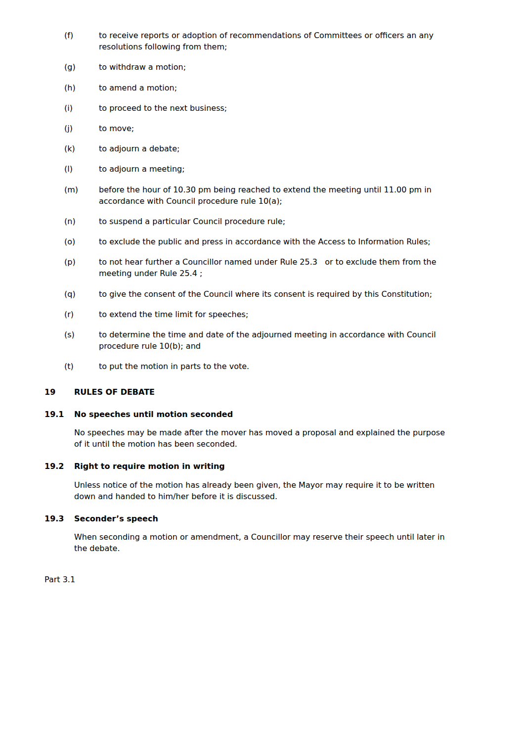(f) to receive reports or adoption of recommendations of Committees or officers an any resolutions following from them;
(g) to withdraw a motion;
(h) to amend a motion;
(i) to proceed to the next business;
(j) to move;
(k) to adjourn a debate;
(l) to adjourn a meeting;
(m) before the hour of 10.30 pm being reached to extend the meeting until 11.00 pm in accordance with Council procedure rule 10(a);
(n) to suspend a particular Council procedure rule;
(o) to exclude the public and press in accordance with the Access to Information Rules;
(p) to not hear further a Councillor named under Rule 25.3 or to exclude them from the meeting under Rule 25.4 ;
(q) to give the consent of the Council where its consent is required by this Constitution;
(r) to extend the time limit for speeches;
(s) to determine the time and date of the adjourned meeting in accordance with Council procedure rule 10(b); and
(t) to put the motion in parts to the vote.
19 RULES OF DEBATE
19.1 No speeches until motion seconded
No speeches may be made after the mover has moved a proposal and explained the purpose of it until the motion has been seconded.
19.2 Right to require motion in writing
Unless notice of the motion has already been given, the Mayor may require it to be written down and handed to him/her before it is discussed.
19.3 Seconder’s speech
When seconding a motion or amendment, a Councillor may reserve their speech until later in the debate.
Part 3.1